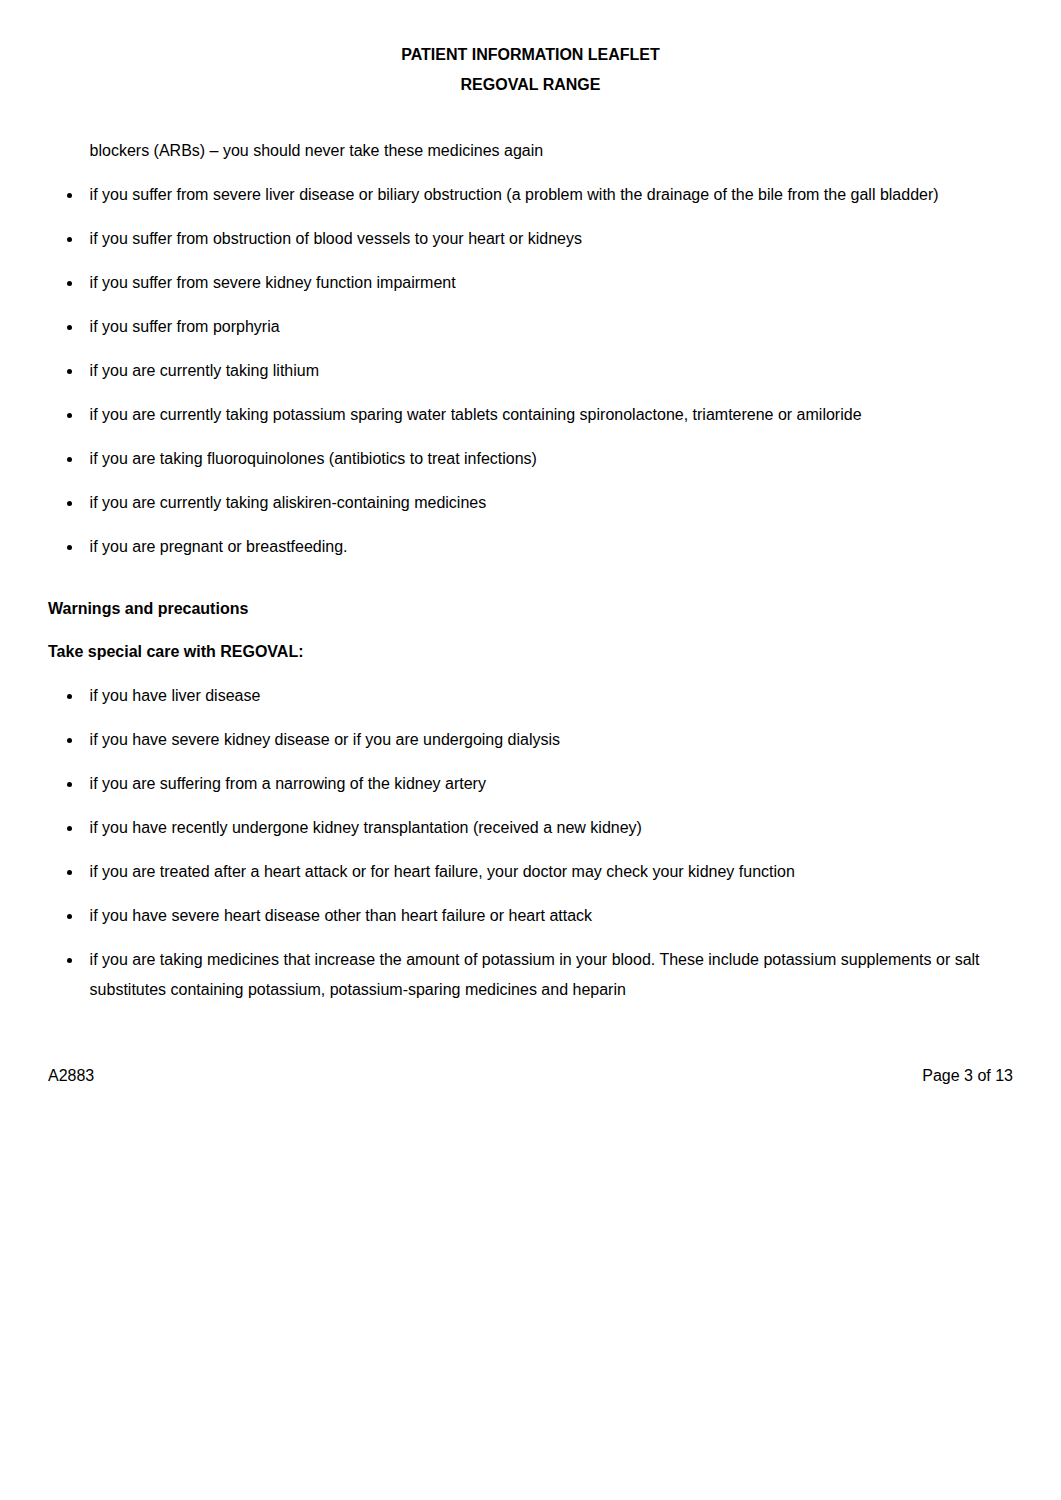PATIENT INFORMATION LEAFLET REGOVAL RANGE
blockers (ARBs) – you should never take these medicines again
if you suffer from severe liver disease or biliary obstruction (a problem with the drainage of the bile from the gall bladder)
if you suffer from obstruction of blood vessels to your heart or kidneys
if you suffer from severe kidney function impairment
if you suffer from porphyria
if you are currently taking lithium
if you are currently taking potassium sparing water tablets containing spironolactone, triamterene or amiloride
if you are taking fluoroquinolones (antibiotics to treat infections)
if you are currently taking aliskiren-containing medicines
if you are pregnant or breastfeeding.
Warnings and precautions
Take special care with REGOVAL:
if you have liver disease
if you have severe kidney disease or if you are undergoing dialysis
if you are suffering from a narrowing of the kidney artery
if you have recently undergone kidney transplantation (received a new kidney)
if you are treated after a heart attack or for heart failure, your doctor may check your kidney function
if you have severe heart disease other than heart failure or heart attack
if you are taking medicines that increase the amount of potassium in your blood. These include potassium supplements or salt substitutes containing potassium, potassium-sparing medicines and heparin
A2883 Page 3 of 13